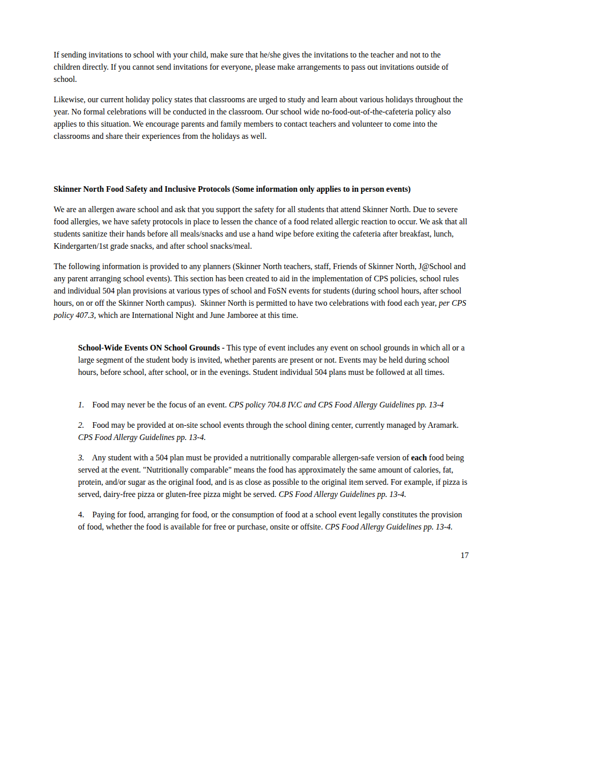If sending invitations to school with your child, make sure that he/she gives the invitations to the teacher and not to the children directly. If you cannot send invitations for everyone, please make arrangements to pass out invitations outside of school.
Likewise, our current holiday policy states that classrooms are urged to study and learn about various holidays throughout the year. No formal celebrations will be conducted in the classroom. Our school wide no-food-out-of-the-cafeteria policy also applies to this situation. We encourage parents and family members to contact teachers and volunteer to come into the classrooms and share their experiences from the holidays as well.
Skinner North Food Safety and Inclusive Protocols (Some information only applies to in person events)
We are an allergen aware school and ask that you support the safety for all students that attend Skinner North. Due to severe food allergies, we have safety protocols in place to lessen the chance of a food related allergic reaction to occur. We ask that all students sanitize their hands before all meals/snacks and use a hand wipe before exiting the cafeteria after breakfast, lunch, Kindergarten/1st grade snacks, and after school snacks/meal.
The following information is provided to any planners (Skinner North teachers, staff, Friends of Skinner North, J@School and any parent arranging school events). This section has been created to aid in the implementation of CPS policies, school rules and individual 504 plan provisions at various types of school and FoSN events for students (during school hours, after school hours, on or off the Skinner North campus). Skinner North is permitted to have two celebrations with food each year, per CPS policy 407.3, which are International Night and June Jamboree at this time.
School-Wide Events ON School Grounds - This type of event includes any event on school grounds in which all or a large segment of the student body is invited, whether parents are present or not. Events may be held during school hours, before school, after school, or in the evenings. Student individual 504 plans must be followed at all times.
1. Food may never be the focus of an event. CPS policy 704.8 IV.C and CPS Food Allergy Guidelines pp. 13-4
2. Food may be provided at on-site school events through the school dining center, currently managed by Aramark. CPS Food Allergy Guidelines pp. 13-4.
3. Any student with a 504 plan must be provided a nutritionally comparable allergen-safe version of each food being served at the event. "Nutritionally comparable" means the food has approximately the same amount of calories, fat, protein, and/or sugar as the original food, and is as close as possible to the original item served. For example, if pizza is served, dairy-free pizza or gluten-free pizza might be served. CPS Food Allergy Guidelines pp. 13-4.
4. Paying for food, arranging for food, or the consumption of food at a school event legally constitutes the provision of food, whether the food is available for free or purchase, onsite or offsite. CPS Food Allergy Guidelines pp. 13-4.
17